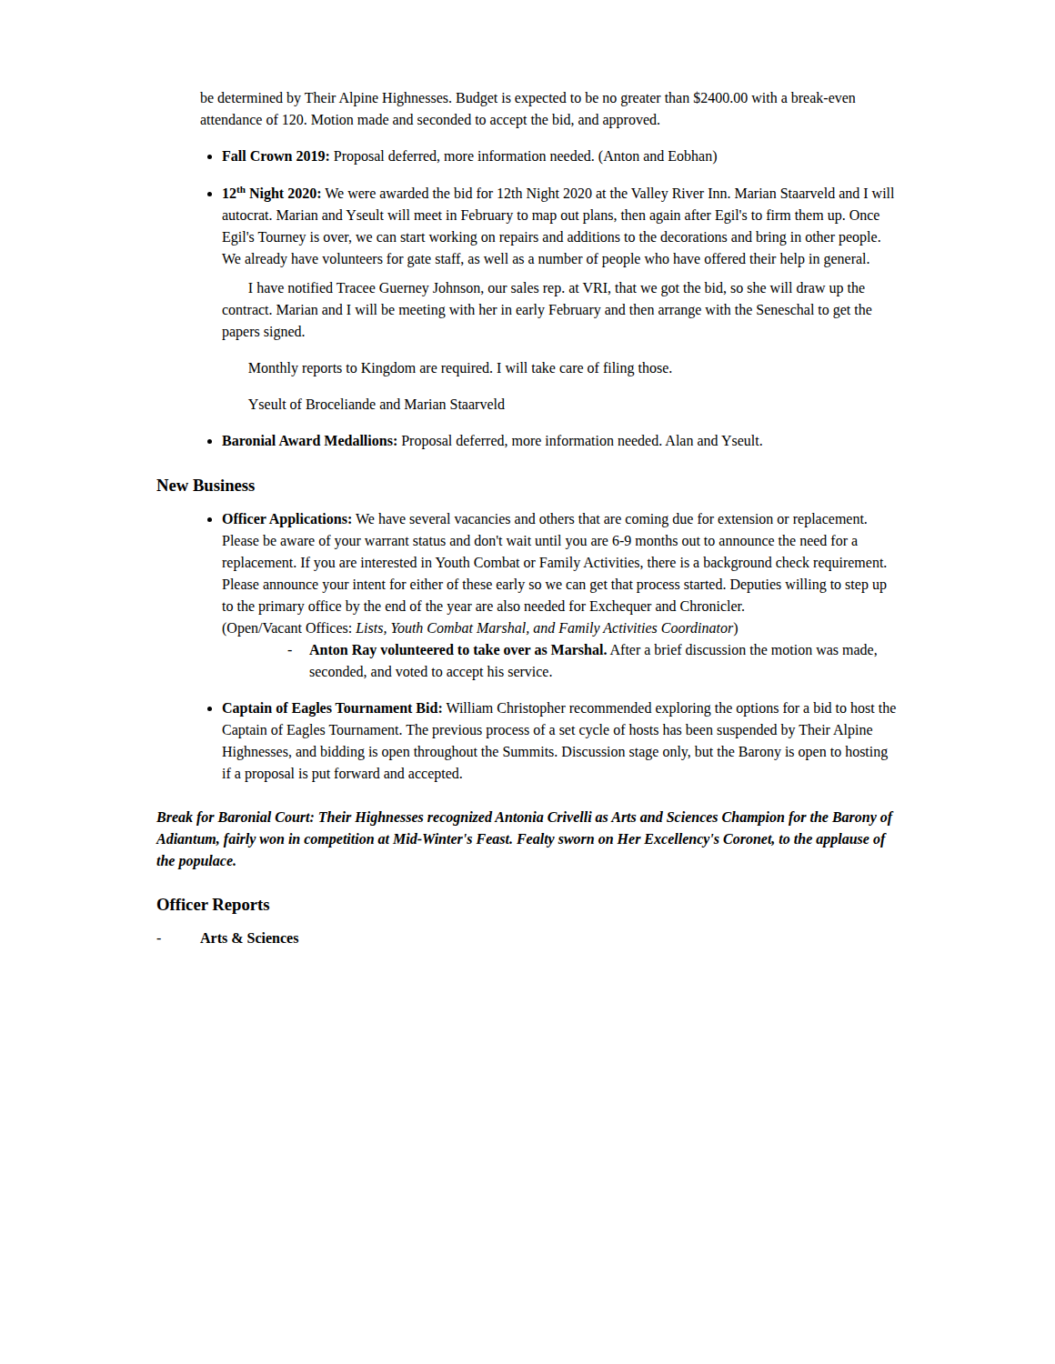be determined by Their Alpine Highnesses. Budget is expected to be no greater than $2400.00 with a break-even attendance of 120. Motion made and seconded to accept the bid, and approved.
Fall Crown 2019: Proposal deferred, more information needed. (Anton and Eobhan)
12th Night 2020: We were awarded the bid for 12th Night 2020 at the Valley River Inn. Marian Staarveld and I will autocrat. Marian and Yseult will meet in February to map out plans, then again after Egil's to firm them up. Once Egil's Tourney is over, we can start working on repairs and additions to the decorations and bring in other people. We already have volunteers for gate staff, as well as a number of people who have offered their help in general.
I have notified Tracee Guerney Johnson, our sales rep. at VRI, that we got the bid, so she will draw up the contract. Marian and I will be meeting with her in early February and then arrange with the Seneschal to get the papers signed.
Monthly reports to Kingdom are required. I will take care of filing those.
Yseult of Broceliande and Marian Staarveld
Baronial Award Medallions: Proposal deferred, more information needed. Alan and Yseult.
New Business
Officer Applications: We have several vacancies and others that are coming due for extension or replacement. Please be aware of your warrant status and don't wait until you are 6-9 months out to announce the need for a replacement. If you are interested in Youth Combat or Family Activities, there is a background check requirement. Please announce your intent for either of these early so we can get that process started. Deputies willing to step up to the primary office by the end of the year are also needed for Exchequer and Chronicler.
(Open/Vacant Offices: Lists, Youth Combat Marshal, and Family Activities Coordinator)
Anton Ray volunteered to take over as Marshal. After a brief discussion the motion was made, seconded, and voted to accept his service.
Captain of Eagles Tournament Bid: William Christopher recommended exploring the options for a bid to host the Captain of Eagles Tournament. The previous process of a set cycle of hosts has been suspended by Their Alpine Highnesses, and bidding is open throughout the Summits. Discussion stage only, but the Barony is open to hosting if a proposal is put forward and accepted.
Break for Baronial Court: Their Highnesses recognized Antonia Crivelli as Arts and Sciences Champion for the Barony of Adiantum, fairly won in competition at Mid-Winter's Feast. Fealty sworn on Her Excellency's Coronet, to the applause of the populace.
Officer Reports
-Arts & Sciences